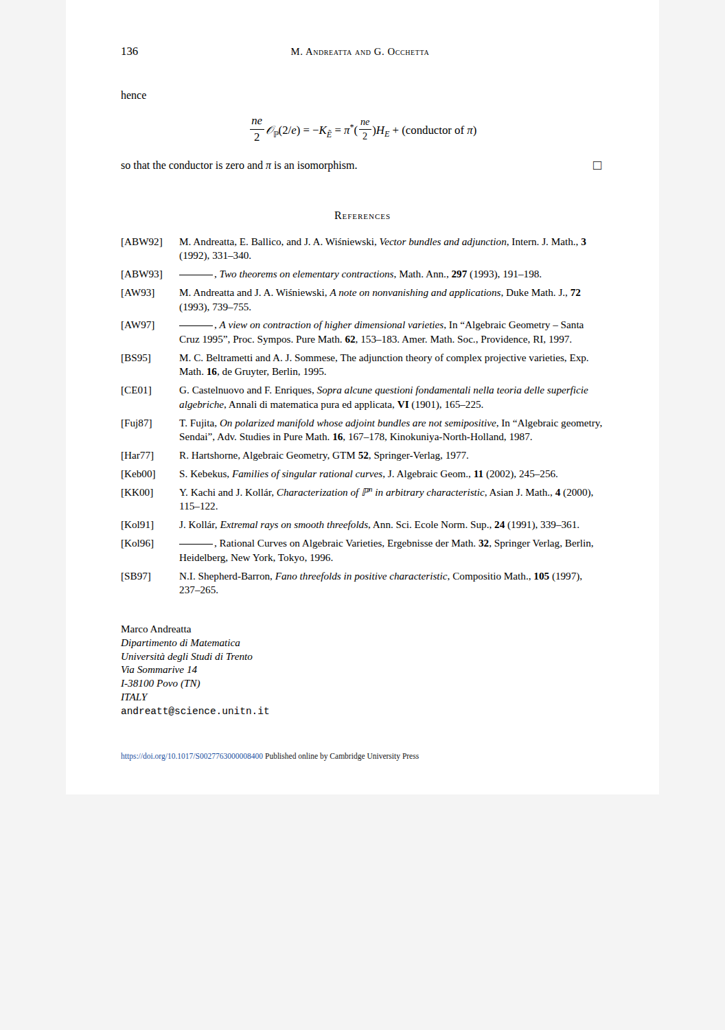136 M. Andreatta and G. Occhetta
hence
ne 2 𝒪ℙ(2/e) = −KẼ = π*(ne 2)HE + (conductor of π)
□ so that the conductor is zero and π is an isomorphism.
References
[ABW92]
M. Andreatta, E. Ballico, and J. A. Wiśniewski, Vector bundles and adjunction, Intern. J. Math., 3 (1992), 331–340.
[ABW93]
, Two theorems on elementary contractions, Math. Ann., 297 (1993), 191–198.
[AW93]
M. Andreatta and J. A. Wiśniewski, A note on nonvanishing and applications, Duke Math. J., 72 (1993), 739–755.
[AW97]
, A view on contraction of higher dimensional varieties, In “Algebraic Geometry – Santa Cruz 1995”, Proc. Sympos. Pure Math. 62, 153–183. Amer. Math. Soc., Providence, RI, 1997.
[BS95]
M. C. Beltrametti and A. J. Sommese, The adjunction theory of complex projective varieties, Exp. Math. 16, de Gruyter, Berlin, 1995.
[CE01]
G. Castelnuovo and F. Enriques, Sopra alcune questioni fondamentali nella teoria delle superficie algebriche, Annali di matematica pura ed applicata, VI (1901), 165–225.
[Fuj87]
T. Fujita, On polarized manifold whose adjoint bundles are not semipositive, In “Algebraic geometry, Sendai”, Adv. Studies in Pure Math. 16, 167–178, Kinokuniya-North-Holland, 1987.
[Har77]
R. Hartshorne, Algebraic Geometry, GTM 52, Springer-Verlag, 1977.
[Keb00]
S. Kebekus, Families of singular rational curves, J. Algebraic Geom., 11 (2002), 245–256.
[KK00]
Y. Kachi and J. Kollár, Characterization of ℙn in arbitrary characteristic, Asian J. Math., 4 (2000), 115–122.
[Kol91]
J. Kollár, Extremal rays on smooth threefolds, Ann. Sci. Ecole Norm. Sup., 24 (1991), 339–361.
[Kol96]
, Rational Curves on Algebraic Varieties, Ergebnisse der Math. 32, Springer Verlag, Berlin, Heidelberg, New York, Tokyo, 1996.
[SB97]
N.I. Shepherd-Barron, Fano threefolds in positive characteristic, Compositio Math., 105 (1997), 237–265.
Marco Andreatta
Dipartimento di Matematica
Università degli Studi di Trento
Via Sommarive 14
I-38100 Povo (TN)
ITALY
andreatt@science.unitn.it
https://doi.org/10.1017/S0027763000008400 Published online by Cambridge University Press